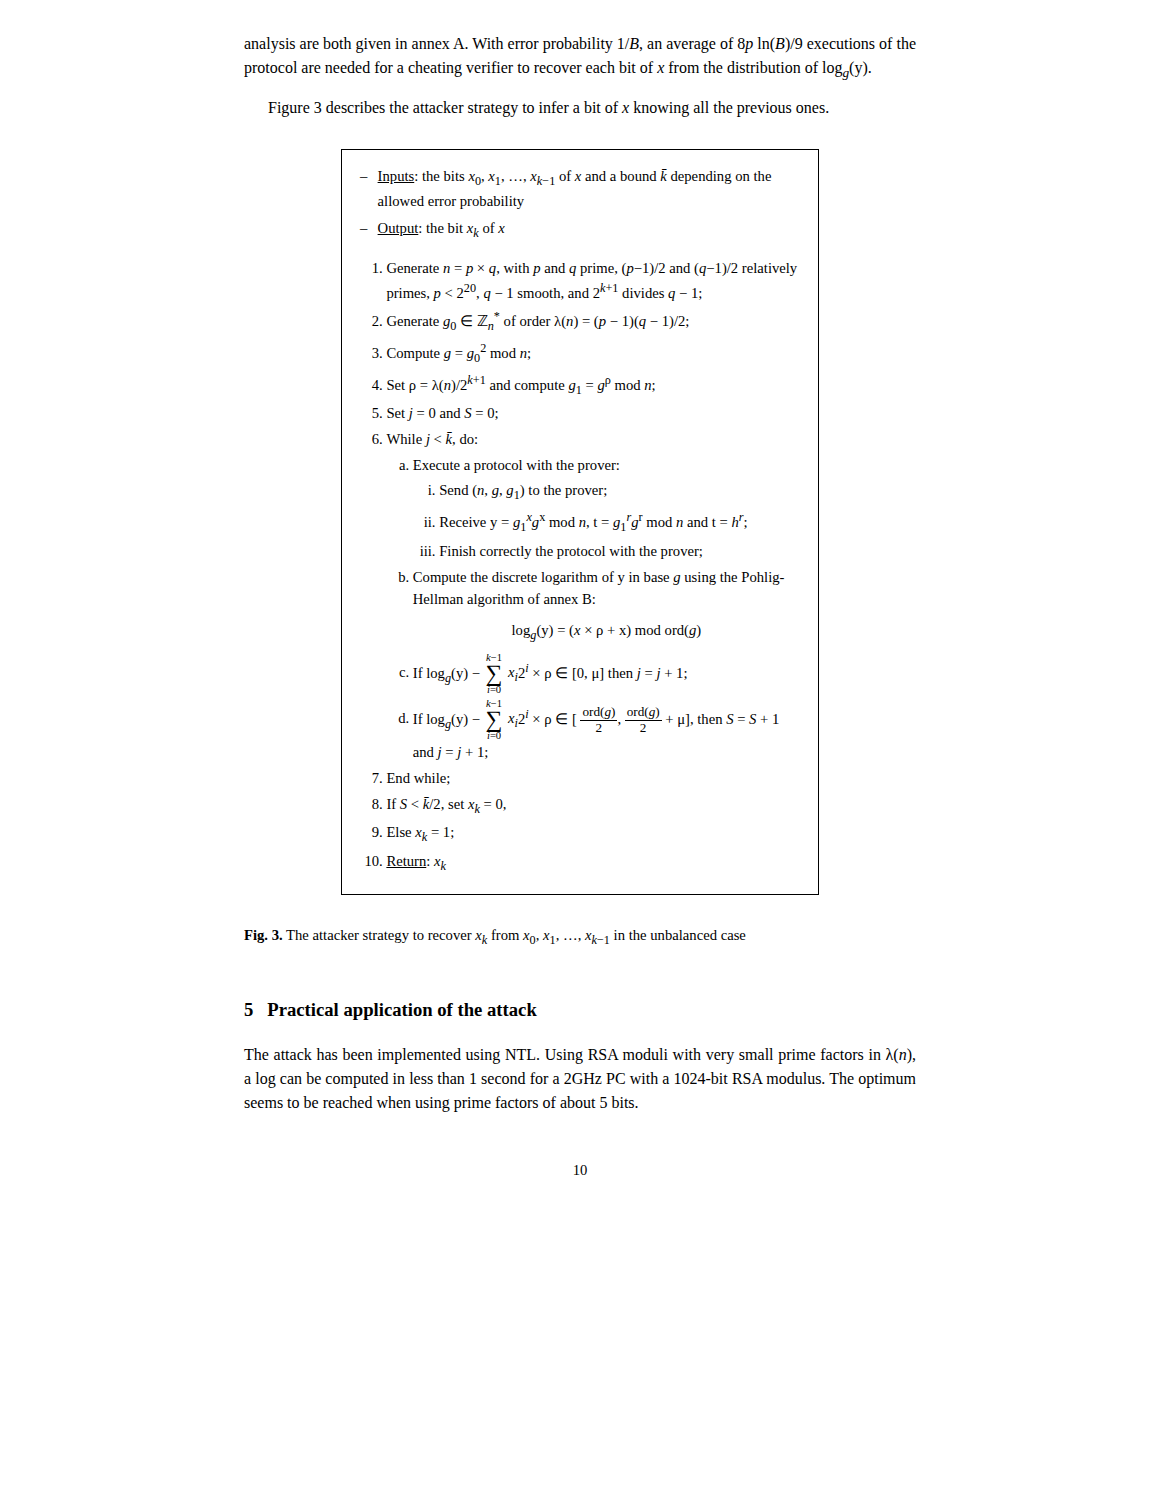analysis are both given in annex A. With error probability 1/B, an average of 8p ln(B)/9 executions of the protocol are needed for a cheating verifier to recover each bit of x from the distribution of logg(y).
Figure 3 describes the attacker strategy to infer a bit of x knowing all the previous ones.
Inputs: the bits x0, x1, …, xk−1 of x and a bound k̄ depending on the allowed error probability
Output: the bit xk of x
Generate n = p × q, with p and q prime, (p−1)/2 and (q−1)/2 relatively primes, p < 220, q − 1 smooth, and 2k+1 divides q − 1;
Generate g0 ∈ ℤn* of order λ(n) = (p − 1)(q − 1)/2;
Compute g = g02 mod n;
Set ρ = λ(n)/2k+1 and compute g1 = gρ mod n;
Set j = 0 and S = 0;
While j < k̄, do:
Execute a protocol with the prover:
Send (n, g, g1) to the prover;
Receive y = g1xgx mod n, t = g1rgr mod n and t = hr;
Finish correctly the protocol with the prover;
Compute the discrete logarithm of y in base g using the Pohlig-Hellman algorithm of annex B:
logg(y) = (x × ρ + x) mod ord(g)
If logg(y) − k−1∑i=0 xi2i × ρ ∈ [0, μ] then j = j + 1;
If logg(y) − k−1∑i=0 xi2i × ρ ∈ [ ord(g) 2, ord(g) 2 + μ], then S = S + 1 and j = j + 1;
End while;
If S < k̄/2, set xk = 0,
Else xk = 1;
Return: xk
Fig. 3. The attacker strategy to recover xk from x0, x1, …, xk−1 in the unbalanced case
5 Practical application of the attack
The attack has been implemented using NTL. Using RSA moduli with very small prime factors in λ(n), a log can be computed in less than 1 second for a 2GHz PC with a 1024-bit RSA modulus. The optimum seems to be reached when using prime factors of about 5 bits.
10